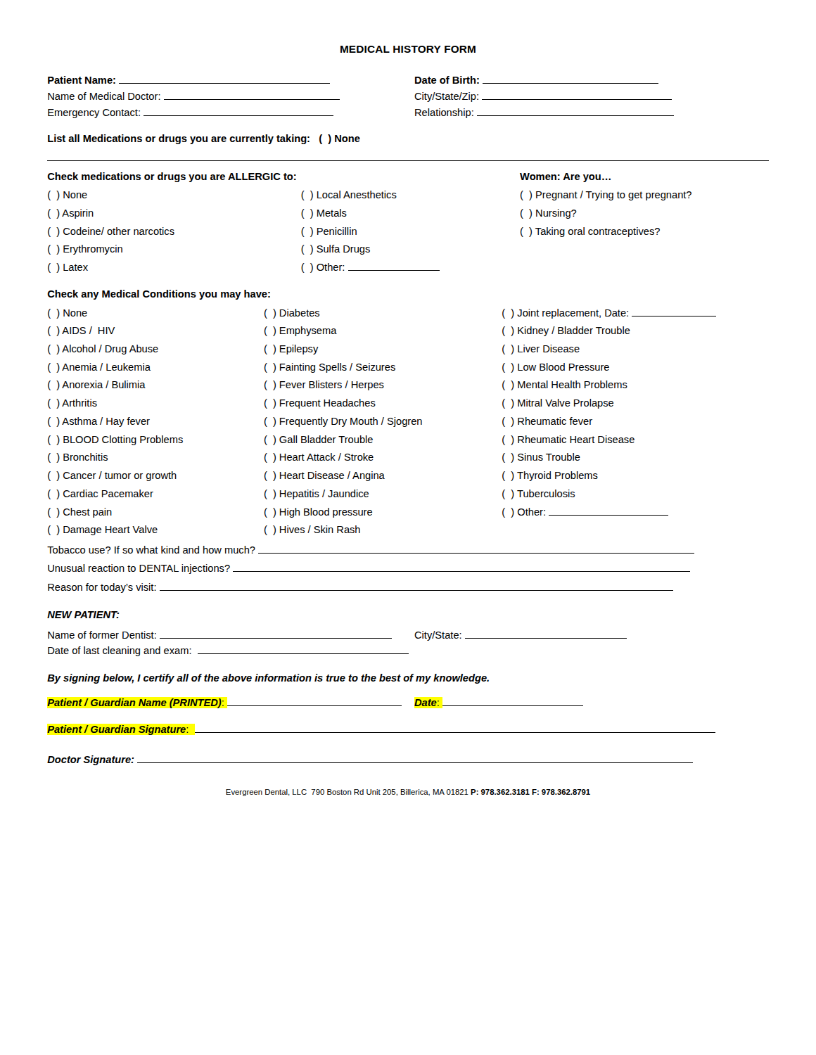MEDICAL HISTORY FORM
Patient Name:
Date of Birth:
Name of Medical Doctor:
City/State/Zip:
Emergency Contact:
Relationship:
List all Medications or drugs you are currently taking: ( ) None
| Check medications or drugs you are ALLERGIC to: | | Women: Are you… |
| ( ) None | ( ) Local Anesthetics | ( ) Pregnant / Trying to get pregnant? |
| ( ) Aspirin | ( ) Metals | ( ) Nursing? |
| ( ) Codeine/ other narcotics | ( ) Penicillin | ( ) Taking oral contraceptives? |
| ( ) Erythromycin | ( ) Sulfa Drugs | |
| ( ) Latex | ( ) Other: | |
Check any Medical Conditions you may have:
| ( ) None | ( ) Diabetes | ( ) Joint replacement, Date: |
| ( ) AIDS / HIV | ( ) Emphysema | ( ) Kidney / Bladder Trouble |
| ( ) Alcohol / Drug Abuse | ( ) Epilepsy | ( ) Liver Disease |
| ( ) Anemia / Leukemia | ( ) Fainting Spells / Seizures | ( ) Low Blood Pressure |
| ( ) Anorexia / Bulimia | ( ) Fever Blisters / Herpes | ( ) Mental Health Problems |
| ( ) Arthritis | ( ) Frequent Headaches | ( ) Mitral Valve Prolapse |
| ( ) Asthma / Hay fever | ( ) Frequently Dry Mouth / Sjogren | ( ) Rheumatic fever |
| ( ) BLOOD Clotting Problems | ( ) Gall Bladder Trouble | ( ) Rheumatic Heart Disease |
| ( ) Bronchitis | ( ) Heart Attack / Stroke | ( ) Sinus Trouble |
| ( ) Cancer / tumor or growth | ( ) Heart Disease / Angina | ( ) Thyroid Problems |
| ( ) Cardiac Pacemaker | ( ) Hepatitis / Jaundice | ( ) Tuberculosis |
| ( ) Chest pain | ( ) High Blood pressure | ( ) Other: |
| ( ) Damage Heart Valve | ( ) Hives / Skin Rash | |
Tobacco use? If so what kind and how much?
Unusual reaction to DENTAL injections?
Reason for today’s visit:
NEW PATIENT:
Name of former Dentist:
City/State:
Date of last cleaning and exam:
By signing below, I certify all of the above information is true to the best of my knowledge.
Patient / Guardian Name (PRINTED):
Date:
Patient / Guardian Signature:
Doctor Signature:
Evergreen Dental, LLC 790 Boston Rd Unit 205, Billerica, MA 01821 P: 978.362.3181 F: 978.362.8791